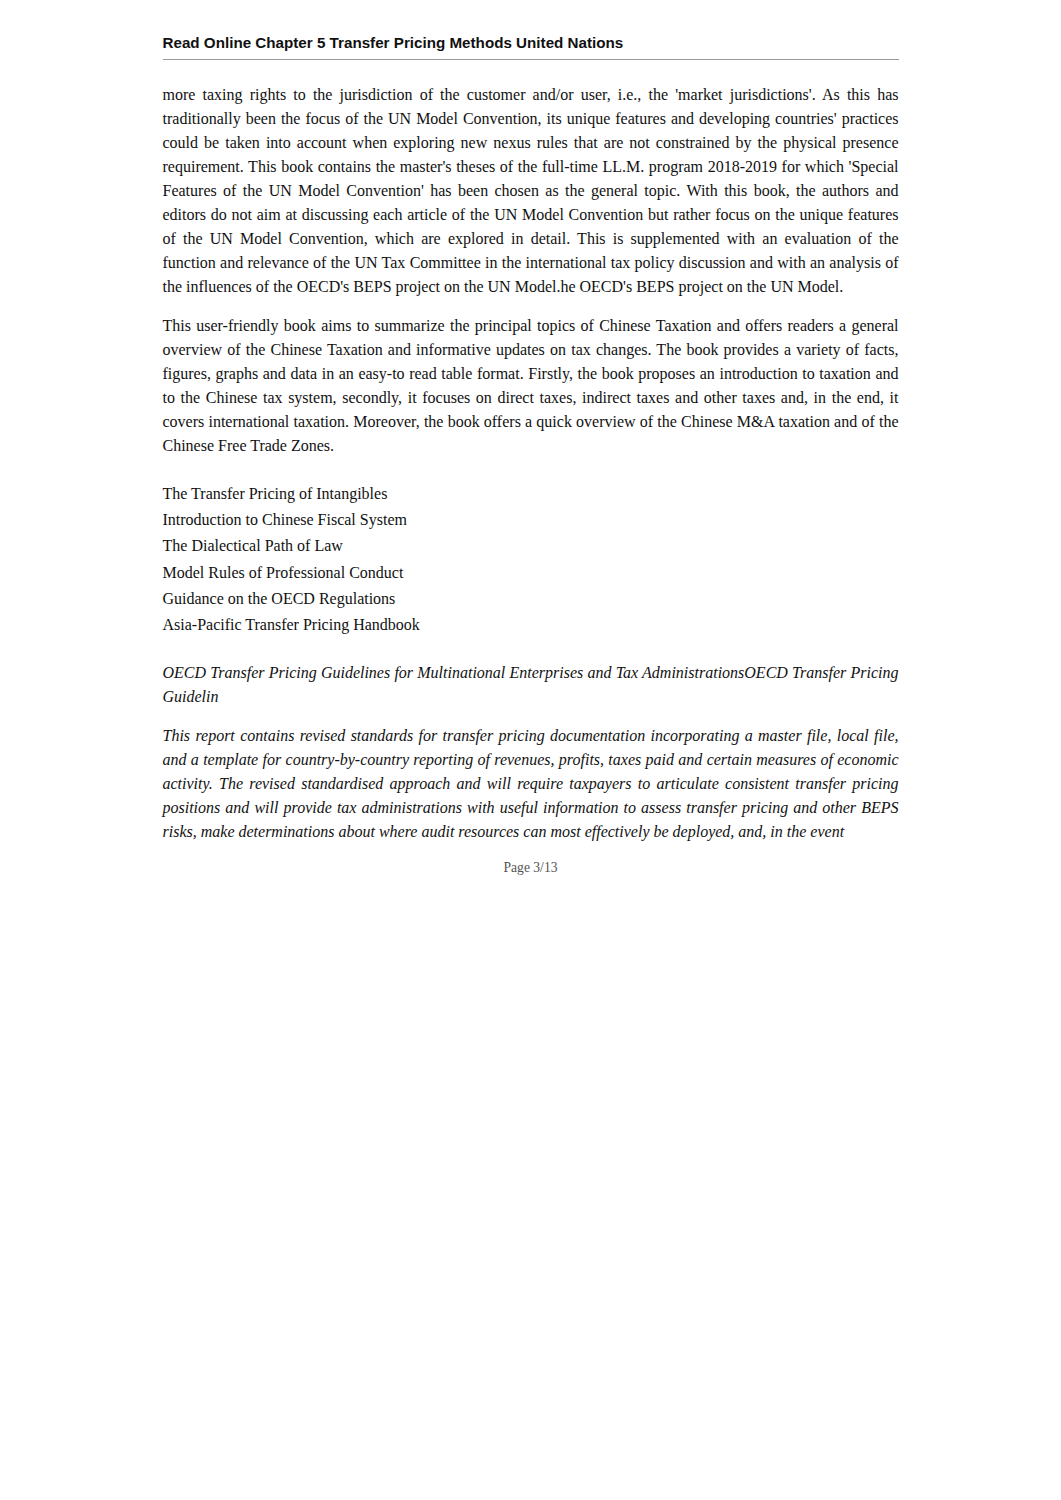Read Online Chapter 5 Transfer Pricing Methods United Nations
more taxing rights to the jurisdiction of the customer and/or user, i.e., the 'market jurisdictions'. As this has traditionally been the focus of the UN Model Convention, its unique features and developing countries' practices could be taken into account when exploring new nexus rules that are not constrained by the physical presence requirement. This book contains the master's theses of the full-time LL.M. program 2018-2019 for which 'Special Features of the UN Model Convention' has been chosen as the general topic. With this book, the authors and editors do not aim at discussing each article of the UN Model Convention but rather focus on the unique features of the UN Model Convention, which are explored in detail. This is supplemented with an evaluation of the function and relevance of the UN Tax Committee in the international tax policy discussion and with an analysis of the influences of the OECD's BEPS project on the UN Model.he OECD's BEPS project on the UN Model.
This user-friendly book aims to summarize the principal topics of Chinese Taxation and offers readers a general overview of the Chinese Taxation and informative updates on tax changes. The book provides a variety of facts, figures, graphs and data in an easy-to read table format. Firstly, the book proposes an introduction to taxation and to the Chinese tax system, secondly, it focuses on direct taxes, indirect taxes and other taxes and, in the end, it covers international taxation. Moreover, the book offers a quick overview of the Chinese M&A taxation and of the Chinese Free Trade Zones.
The Transfer Pricing of Intangibles
Introduction to Chinese Fiscal System
The Dialectical Path of Law
Model Rules of Professional Conduct
Guidance on the OECD Regulations
Asia-Pacific Transfer Pricing Handbook
OECD Transfer Pricing Guidelines for Multinational Enterprises and Tax AdministrationsOECD Transfer Pricing Guidelin
This report contains revised standards for transfer pricing documentation incorporating a master file, local file, and a template for country-by-country reporting of revenues, profits, taxes paid and certain measures of economic activity. The revised standardised approach and will require taxpayers to articulate consistent transfer pricing positions and will provide tax administrations with useful information to assess transfer pricing and other BEPS risks, make determinations about where audit resources can most effectively be deployed, and, in the event
Page 3/13